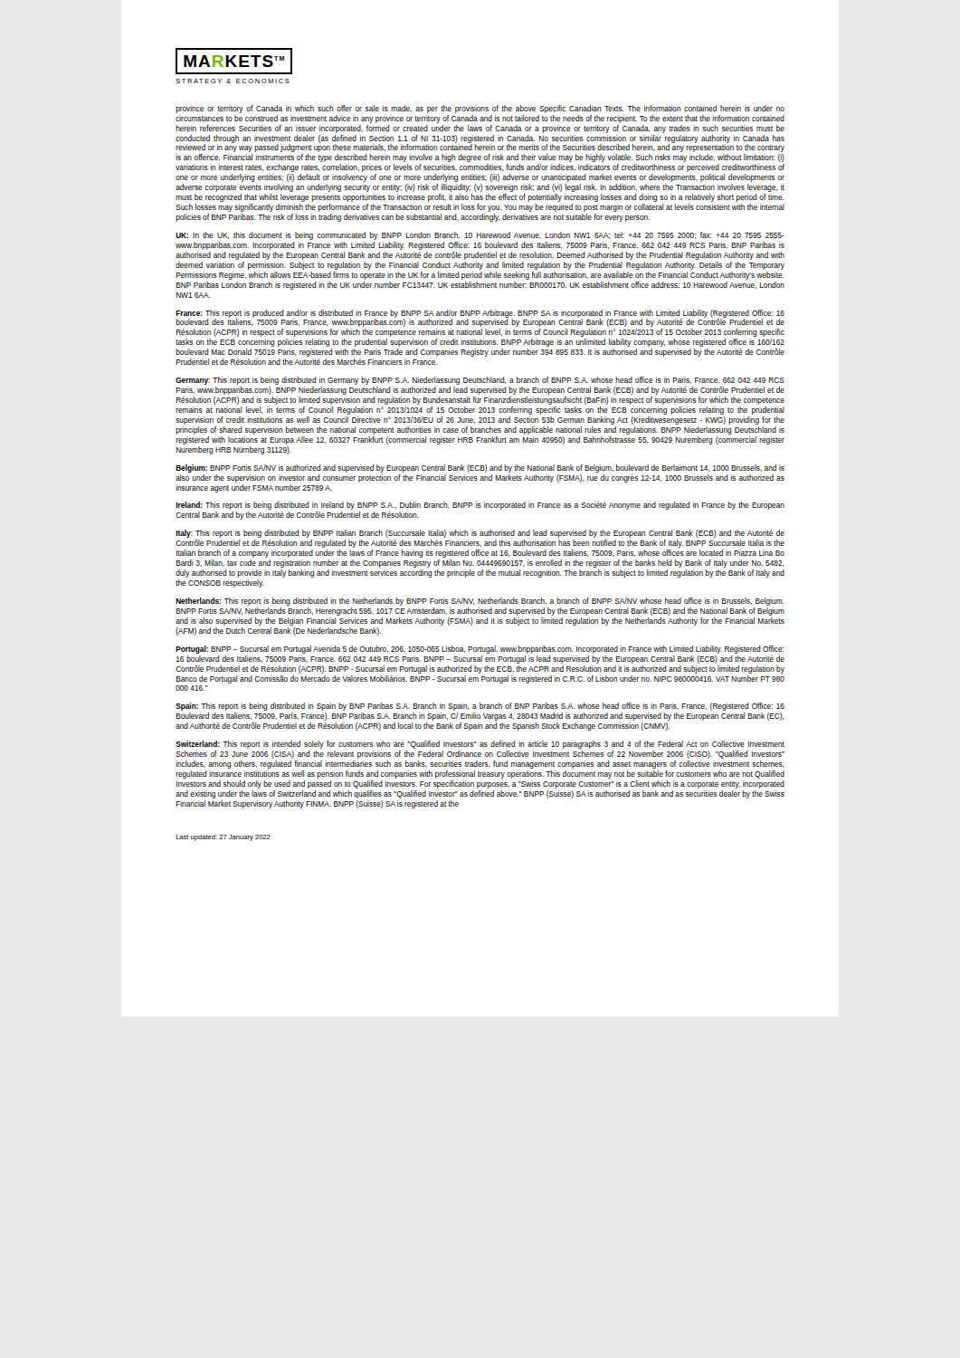MARKETSTM
STRATEGY & ECONOMICS
province or territory of Canada in which such offer or sale is made, as per the provisions of the above Specific Canadian Texts. The information contained herein is under no circumstances to be construed as investment advice in any province or territory of Canada and is not tailored to the needs of the recipient. To the extent that the information contained herein references Securities of an issuer incorporated, formed or created under the laws of Canada or a province or territory of Canada, any trades in such securities must be conducted through an investment dealer (as defined in Section 1.1 of NI 31-103) registered in Canada. No securities commission or similar regulatory authority in Canada has reviewed or in any way passed judgment upon these materials, the information contained herein or the merits of the Securities described herein, and any representation to the contrary is an offence. Financial instruments of the type described herein may involve a high degree of risk and their value may be highly volatile. Such risks may include, without limitation: (i) variations in interest rates, exchange rates, correlation, prices or levels of securities, commodities, funds and/or indices, indicators of creditworthiness or perceived creditworthiness of one or more underlying entities; (ii) default or insolvency of one or more underlying entities; (iii) adverse or unanticipated market events or developments, political developments or adverse corporate events involving an underlying security or entity; (iv) risk of illiquidity; (v) sovereign risk; and (vi) legal risk. In addition, where the Transaction involves leverage, it must be recognized that whilst leverage presents opportunities to increase profit, it also has the effect of potentially increasing losses and doing so in a relatively short period of time. Such losses may significantly diminish the performance of the Transaction or result in loss for you. You may be required to post margin or collateral at levels consistent with the internal policies of BNP Paribas. The risk of loss in trading derivatives can be substantial and, accordingly, derivatives are not suitable for every person.
UK: In the UK, this document is being communicated by BNPP London Branch. 10 Harewood Avenue, London NW1 6AA; tel: +44 20 7595 2000; fax: +44 20 7595 2555- www.bnpparibas.com. Incorporated in France with Limited Liability. Registered Office: 16 boulevard des Italiens, 75009 Paris, France. 662 042 449 RCS Paris. BNP Paribas is authorised and regulated by the European Central Bank and the Autorité de contrôle prudentiel et de resolution. Deemed Authorised by the Prudential Regulation Authority and with deemed variation of permission. Subject to regulation by the Financial Conduct Authority and limited regulation by the Prudential Regulation Authority. Details of the Temporary Permissions Regime, which allows EEA-based firms to operate in the UK for a limited period while seeking full authorisation, are available on the Financial Conduct Authority's website. BNP Paribas London Branch is registered in the UK under number FC13447. UK establishment number: BR000170. UK establishment office address: 10 Harewood Avenue, London NW1 6AA.
France: This report is produced and/or is distributed in France by BNPP SA and/or BNPP Arbitrage. BNPP SA is incorporated in France with Limited Liability (Registered Office: 16 boulevard des Italiens, 75009 Paris, France, www.bnpparibas.com) is authorized and supervised by European Central Bank (ECB) and by Autorité de Contrôle Prudentiel et de Résolution (ACPR) in respect of supervisions for which the competence remains at national level, in terms of Council Regulation n° 1024/2013 of 15 October 2013 conferring specific tasks on the ECB concerning policies relating to the prudential supervision of credit institutions. BNPP Arbitrage is an unlimited liability company, whose registered office is 160/162 boulevard Mac Donald 75019 Paris, registered with the Paris Trade and Companies Registry under number 394 895 833. It is authorised and supervised by the Autorité de Contrôle Prudentiel et de Résolution and the Autorité des Marchés Financiers in France.
Germany: This report is being distributed in Germany by BNPP S.A. Niederlassung Deutschland, a branch of BNPP S.A. whose head office is in Paris, France. 662 042 449 RCS Paris, www.bnpparibas.com). BNPP Niederlassung Deutschland is authorized and lead supervised by the European Central Bank (ECB) and by Autorité de Contrôle Prudentiel et de Résolution (ACPR) and is subject to limited supervision and regulation by Bundesanstalt für Finanzdienstleistungsaufsicht (BaFin) in respect of supervisions for which the competence remains at national level, in terms of Council Regulation n° 2013/1024 of 15 October 2013 conferring specific tasks on the ECB concerning policies relating to the prudential supervision of credit institutions as well as Council Directive n° 2013/36/EU of 26 June, 2013 and Section 53b German Banking Act (Kreditwesengesetz - KWG) providing for the principles of shared supervision between the national competent authorities in case of branches and applicable national rules and regulations. BNPP Niederlassung Deutschland is registered with locations at Europa Allee 12, 60327 Frankfurt (commercial register HRB Frankfurt am Main 40950) and Bahnhofstrasse 55, 90429 Nuremberg (commercial register Nuremberg HRB Nürnberg 31129).
Belgium: BNPP Fortis SA/NV is authorized and supervised by European Central Bank (ECB) and by the National Bank of Belgium, boulevard de Berlaimont 14, 1000 Brussels, and is also under the supervision on investor and consumer protection of the Financial Services and Markets Authority (FSMA), rue du congrès 12-14, 1000 Brussels and is authorized as insurance agent under FSMA number 25789 A.
Ireland: This report is being distributed in Ireland by BNPP S.A., Dublin Branch. BNPP is incorporated in France as a Société Anonyme and regulated in France by the European Central Bank and by the Autorité de Contrôle Prudentiel et de Résolution.
Italy: This report is being distributed by BNPP Italian Branch (Succursale Italia) which is authorised and lead supervised by the European Central Bank (ECB) and the Autorité de Contrôle Prudentiel et de Résolution and regulated by the Autorité des Marchés Financiers, and this authorisation has been notified to the Bank of Italy. BNPP Succursale Italia is the Italian branch of a company incorporated under the laws of France having its registered office at 16, Boulevard des Italiens, 75009, Paris, whose offices are located in Piazza Lina Bo Bardi 3, Milan, tax code and registration number at the Companies Registry of Milan No. 04449690157, is enrolled in the register of the banks held by Bank of Italy under No. 5482, duly authorised to provide in Italy banking and investment services according the principle of the mutual recognition. The branch is subject to limited regulation by the Bank of Italy and the CONSOB respectively.
Netherlands: This report is being distributed in the Netherlands by BNPP Fortis SA/NV, Netherlands Branch, a branch of BNPP SA/NV whose head office is in Brussels, Belgium. BNPP Fortis SA/NV, Netherlands Branch, Herengracht 595, 1017 CE Amsterdam, is authorised and supervised by the European Central Bank (ECB) and the National Bank of Belgium and is also supervised by the Belgian Financial Services and Markets Authority (FSMA) and it is subject to limited regulation by the Netherlands Authority for the Financial Markets (AFM) and the Dutch Central Bank (De Nederlandsche Bank).
Portugal: BNPP – Sucursal em Portugal Avenida 5 de Outubro, 206, 1050-065 Lisboa, Portugal. www.bnpparibas.com. Incorporated in France with Limited Liability. Registered Office: 16 boulevard des Italiens, 75009 Paris, France. 662 042 449 RCS Paris. BNPP – Sucursal em Portugal is lead supervised by the European Central Bank (ECB) and the Autorité de Contrôle Prudentiel et de Résolution (ACPR). BNPP - Sucursal em Portugal is authorized by the ECB, the ACPR and Resolution and it is authorized and subject to limited regulation by Banco de Portugal and Comissão do Mercado de Valores Mobiliários. BNPP - Sucursal em Portugal is registered in C.R.C. of Lisbon under no. NIPC 980000416. VAT Number PT 980 000 416."
Spain: This report is being distributed in Spain by BNP Paribas S.A. Branch in Spain, a branch of BNP Paribas S.A. whose head office is in Paris, France, (Registered Office: 16 Boulevard des Italiens, 75009, París, France). BNP Paribas S.A. Branch in Spain, C/ Emilio Vargas 4, 28043 Madrid is authorized and supervised by the European Central Bank (EC), and Authorité de Contrôle Prudentiel et de Résolution (ACPR) and local to the Bank of Spain and the Spanish Stock Exchange Commission (CNMV).
Switzerland: This report is intended solely for customers who are "Qualified Investors" as defined in article 10 paragraphs 3 and 4 of the Federal Act on Collective Investment Schemes of 23 June 2006 (CISA) and the relevant provisions of the Federal Ordinance on Collective Investment Schemes of 22 November 2006 (CISO). "Qualified Investors" includes, among others, regulated financial intermediaries such as banks, securities traders, fund management companies and asset managers of collective investment schemes, regulated insurance institutions as well as pension funds and companies with professional treasury operations. This document may not be suitable for customers who are not Qualified Investors and should only be used and passed on to Qualified Investors. For specification purposes, a "Swiss Corporate Customer" is a Client which is a corporate entity, incorporated and existing under the laws of Switzerland and which qualifies as "Qualified Investor" as defined above." BNPP (Suisse) SA is authorised as bank and as securities dealer by the Swiss Financial Market Supervisory Authority FINMA. BNPP (Suisse) SA is registered at the
Last updated: 27 January 2022